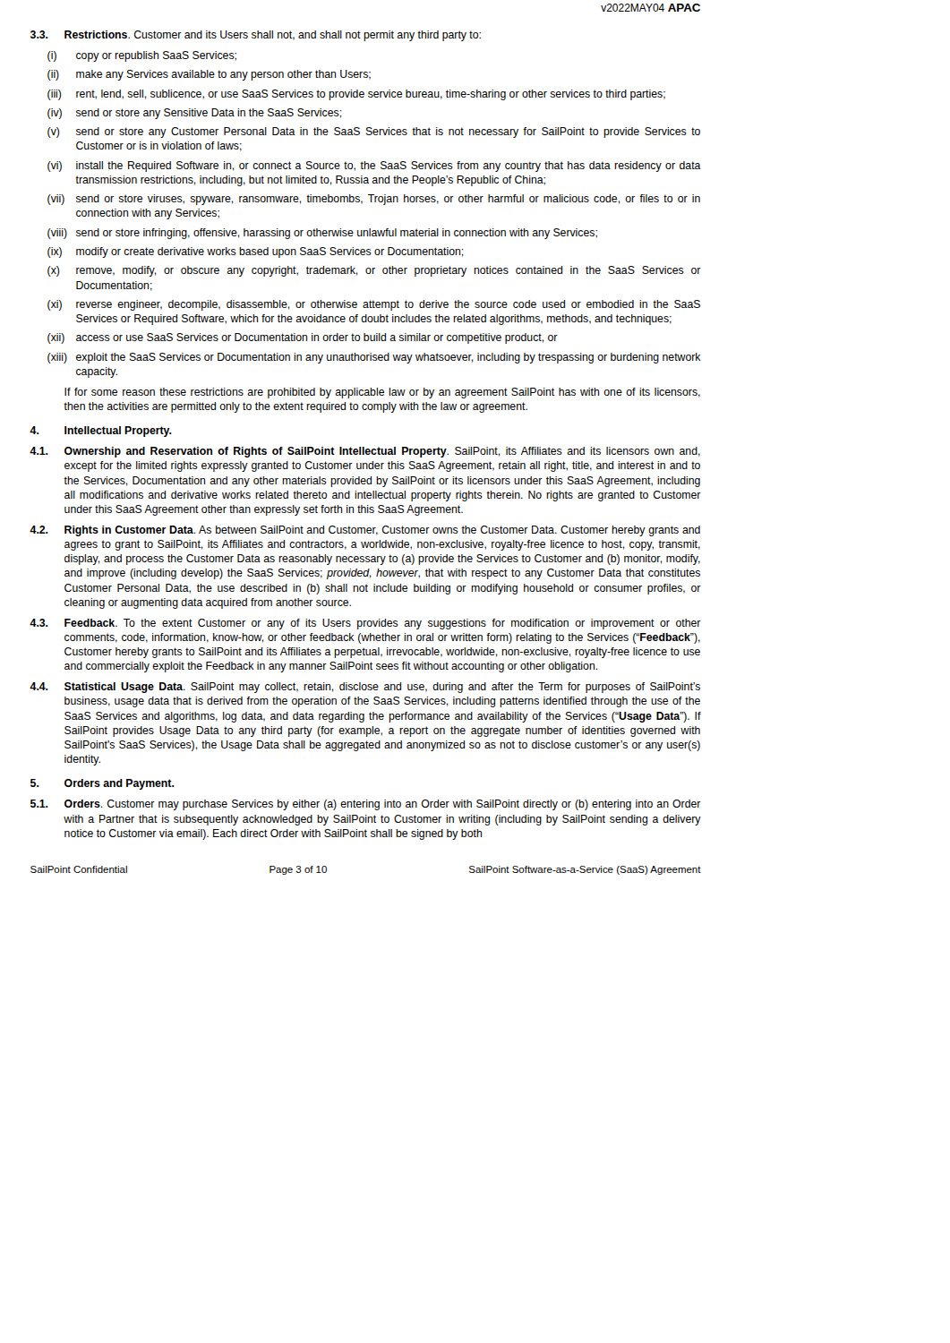v2022MAY04 APAC
3.3.
Restrictions. Customer and its Users shall not, and shall not permit any third party to:
(i) copy or republish SaaS Services;
(ii) make any Services available to any person other than Users;
(iii) rent, lend, sell, sublicence, or use SaaS Services to provide service bureau, time-sharing or other services to third parties;
(iv) send or store any Sensitive Data in the SaaS Services;
(v) send or store any Customer Personal Data in the SaaS Services that is not necessary for SailPoint to provide Services to Customer or is in violation of laws;
(vi) install the Required Software in, or connect a Source to, the SaaS Services from any country that has data residency or data transmission restrictions, including, but not limited to, Russia and the People’s Republic of China;
(vii) send or store viruses, spyware, ransomware, timebombs, Trojan horses, or other harmful or malicious code, or files to or in connection with any Services;
(viii) send or store infringing, offensive, harassing or otherwise unlawful material in connection with any Services;
(ix) modify or create derivative works based upon SaaS Services or Documentation;
(x) remove, modify, or obscure any copyright, trademark, or other proprietary notices contained in the SaaS Services or Documentation;
(xi) reverse engineer, decompile, disassemble, or otherwise attempt to derive the source code used or embodied in the SaaS Services or Required Software, which for the avoidance of doubt includes the related algorithms, methods, and techniques;
(xii) access or use SaaS Services or Documentation in order to build a similar or competitive product, or
(xiii) exploit the SaaS Services or Documentation in any unauthorised way whatsoever, including by trespassing or burdening network capacity.
If for some reason these restrictions are prohibited by applicable law or by an agreement SailPoint has with one of its licensors, then the activities are permitted only to the extent required to comply with the law or agreement.
4.
Intellectual Property.
4.1.
Ownership and Reservation of Rights of SailPoint Intellectual Property. SailPoint, its Affiliates and its licensors own and, except for the limited rights expressly granted to Customer under this SaaS Agreement, retain all right, title, and interest in and to the Services, Documentation and any other materials provided by SailPoint or its licensors under this SaaS Agreement, including all modifications and derivative works related thereto and intellectual property rights therein. No rights are granted to Customer under this SaaS Agreement other than expressly set forth in this SaaS Agreement.
4.2.
Rights in Customer Data. As between SailPoint and Customer, Customer owns the Customer Data. Customer hereby grants and agrees to grant to SailPoint, its Affiliates and contractors, a worldwide, non-exclusive, royalty-free licence to host, copy, transmit, display, and process the Customer Data as reasonably necessary to (a) provide the Services to Customer and (b) monitor, modify, and improve (including develop) the SaaS Services; provided, however, that with respect to any Customer Data that constitutes Customer Personal Data, the use described in (b) shall not include building or modifying household or consumer profiles, or cleaning or augmenting data acquired from another source.
4.3.
Feedback. To the extent Customer or any of its Users provides any suggestions for modification or improvement or other comments, code, information, know-how, or other feedback (whether in oral or written form) relating to the Services (“Feedback”), Customer hereby grants to SailPoint and its Affiliates a perpetual, irrevocable, worldwide, non-exclusive, royalty-free licence to use and commercially exploit the Feedback in any manner SailPoint sees fit without accounting or other obligation.
4.4.
Statistical Usage Data. SailPoint may collect, retain, disclose and use, during and after the Term for purposes of SailPoint’s business, usage data that is derived from the operation of the SaaS Services, including patterns identified through the use of the SaaS Services and algorithms, log data, and data regarding the performance and availability of the Services (“Usage Data”). If SailPoint provides Usage Data to any third party (for example, a report on the aggregate number of identities governed with SailPoint's SaaS Services), the Usage Data shall be aggregated and anonymized so as not to disclose customer’s or any user(s) identity.
5.
Orders and Payment.
5.1.
Orders. Customer may purchase Services by either (a) entering into an Order with SailPoint directly or (b) entering into an Order with a Partner that is subsequently acknowledged by SailPoint to Customer in writing (including by SailPoint sending a delivery notice to Customer via email). Each direct Order with SailPoint shall be signed by both
SailPoint Confidential
Page 3 of 10
SailPoint Software-as-a-Service (SaaS) Agreement